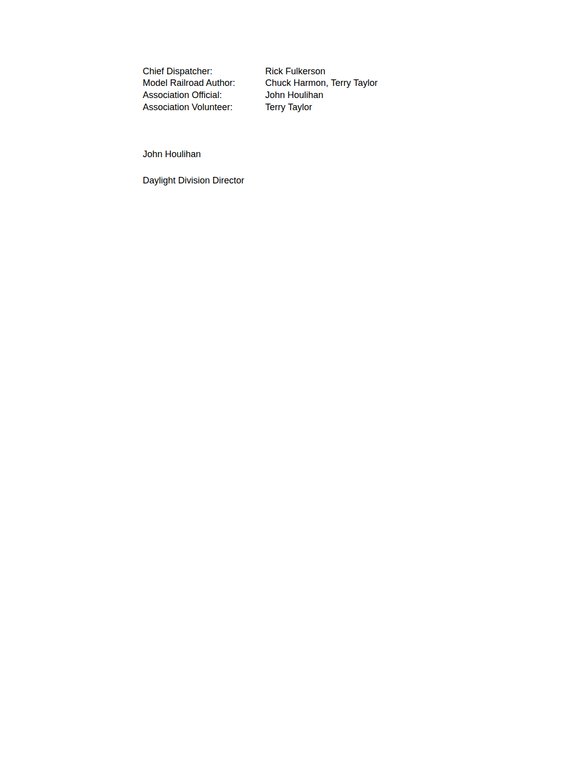| Chief Dispatcher: | Rick Fulkerson |
| Model Railroad Author: | Chuck Harmon, Terry Taylor |
| Association Official: | John Houlihan |
| Association Volunteer: | Terry Taylor |
John Houlihan
Daylight Division Director